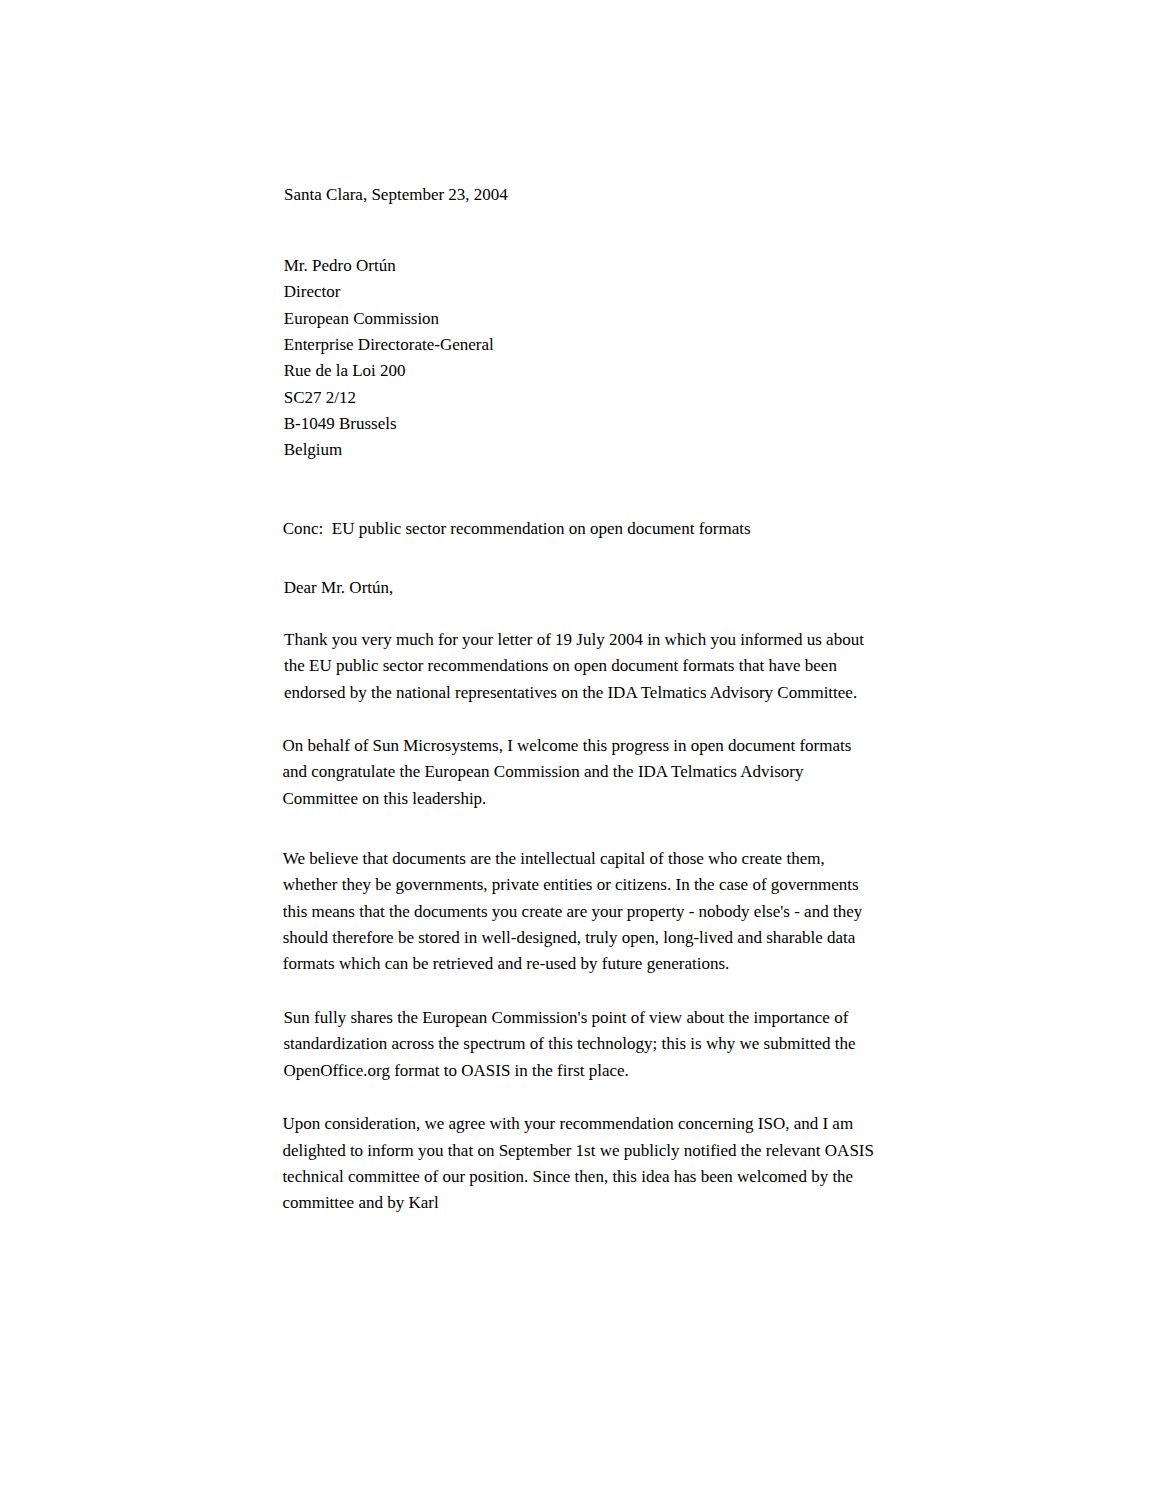Santa Clara, September 23, 2004
Mr. Pedro Ortún Director European Commission Enterprise Directorate-General Rue de la Loi 200 SC27 2/12 B-1049 Brussels Belgium
Conc: EU public sector recommendation on open document formats
Dear Mr. Ortún,
Thank you very much for your letter of 19 July 2004 in which you informed us about the EU public sector recommendations on open document formats that have been endorsed by the national representatives on the IDA Telmatics Advisory Committee.
On behalf of Sun Microsystems, I welcome this progress in open document formats and congratulate the European Commission and the IDA Telmatics Advisory Committee on this leadership.
We believe that documents are the intellectual capital of those who create them, whether they be governments, private entities or citizens. In the case of governments this means that the documents you create are your property - nobody else's - and they should therefore be stored in well-designed, truly open, long-lived and sharable data formats which can be retrieved and re-used by future generations.
Sun fully shares the European Commission's point of view about the importance of standardization across the spectrum of this technology; this is why we submitted the OpenOffice.org format to OASIS in the first place.
Upon consideration, we agree with your recommendation concerning ISO, and I am delighted to inform you that on September 1st we publicly notified the relevant OASIS technical committee of our position. Since then, this idea has been welcomed by the committee and by Karl